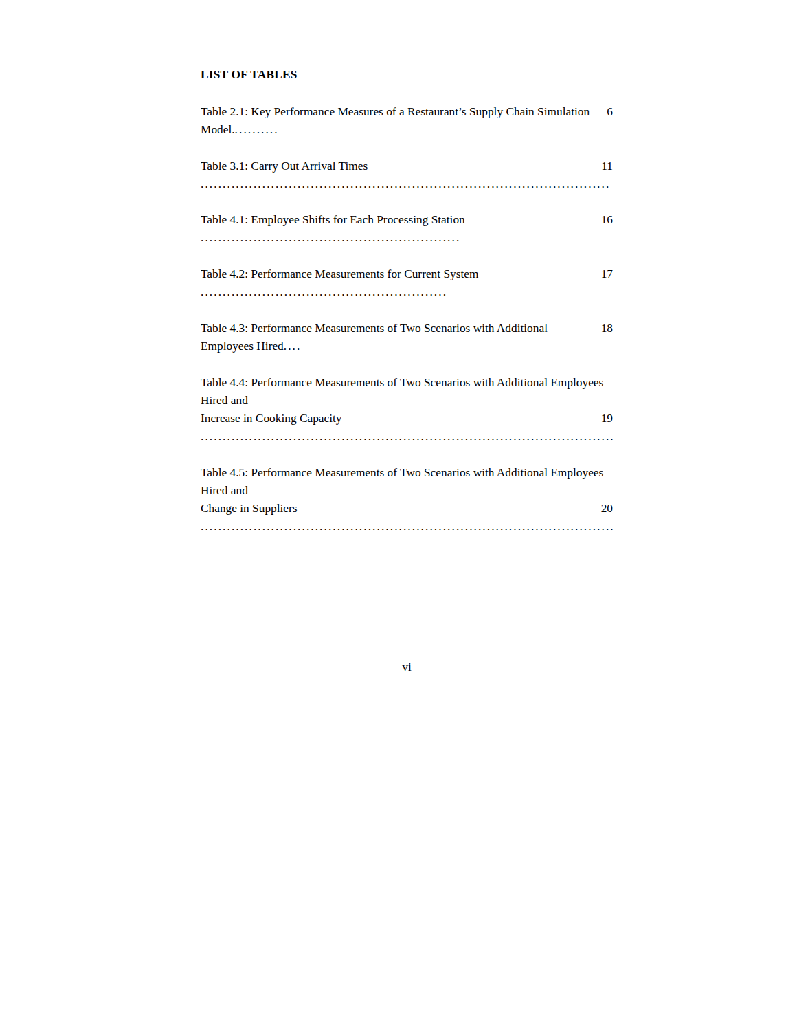LIST OF TABLES
6 Table 2.1: Key Performance Measures of a Restaurant’s Supply Chain Simulation Model...........
11 Table 3.1: Carry Out Arrival Times.............................................................................................
16 Table 4.1: Employee Shifts for Each Processing Station...........................................................
17 Table 4.2: Performance Measurements for Current System........................................................
18 Table 4.3: Performance Measurements of Two Scenarios with Additional Employees Hired....
Table 4.4: Performance Measurements of Two Scenarios with Additional Employees Hired and 19 Increase in Cooking Capacity.....................................................................................................
Table 4.5: Performance Measurements of Two Scenarios with Additional Employees Hired and 20 Change in Suppliers................................................................................................................
vi